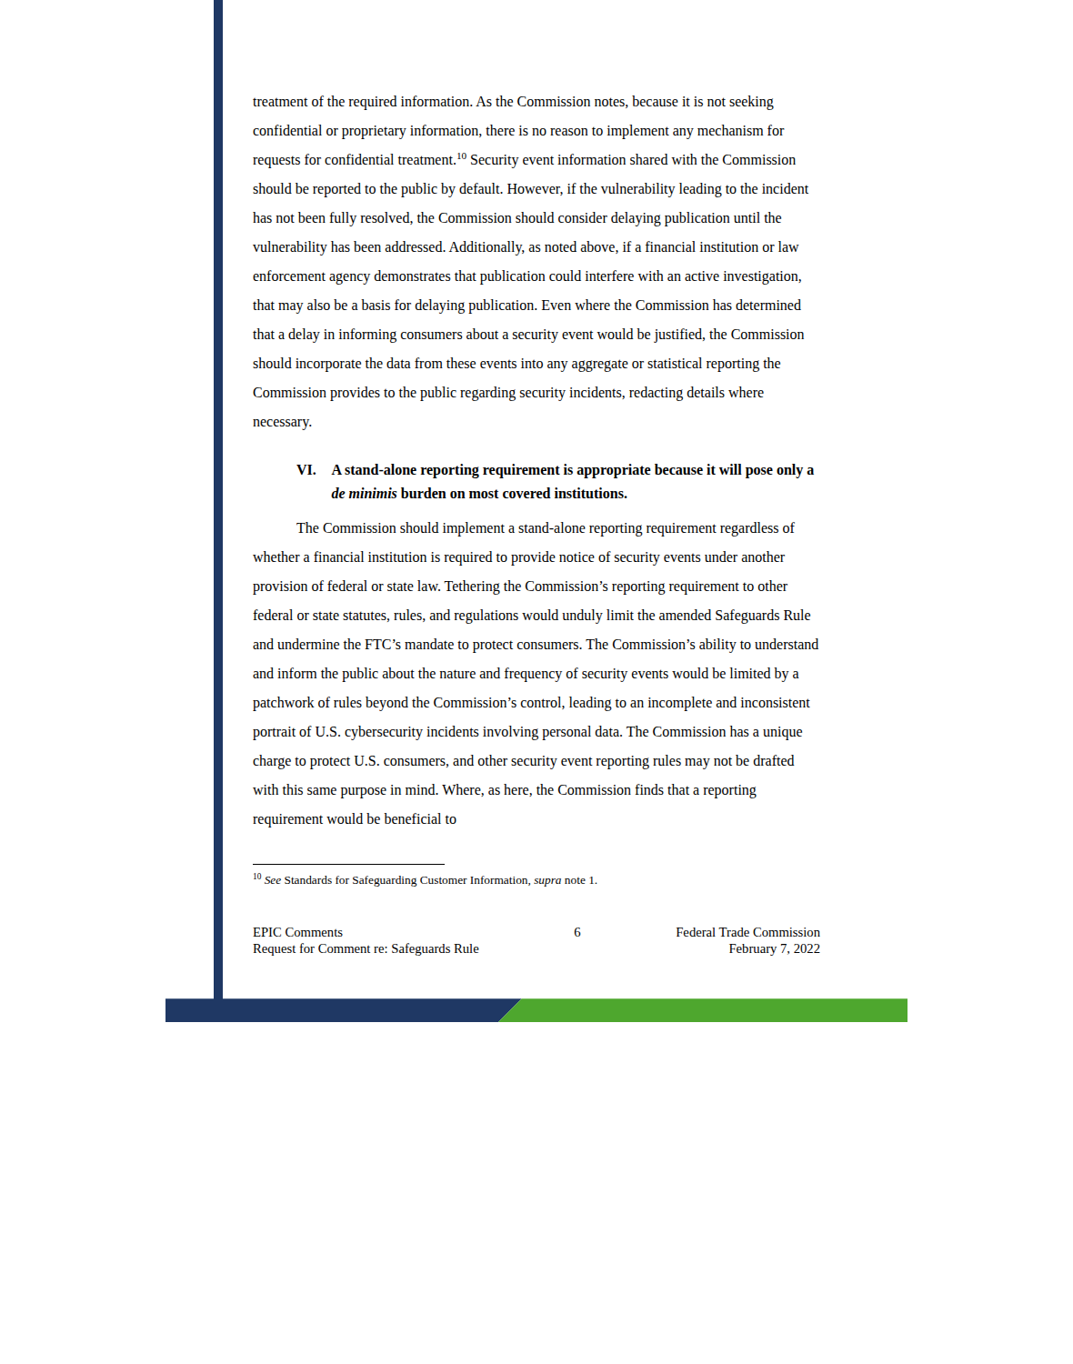treatment of the required information. As the Commission notes, because it is not seeking confidential or proprietary information, there is no reason to implement any mechanism for requests for confidential treatment.10 Security event information shared with the Commission should be reported to the public by default. However, if the vulnerability leading to the incident has not been fully resolved, the Commission should consider delaying publication until the vulnerability has been addressed. Additionally, as noted above, if a financial institution or law enforcement agency demonstrates that publication could interfere with an active investigation, that may also be a basis for delaying publication. Even where the Commission has determined that a delay in informing consumers about a security event would be justified, the Commission should incorporate the data from these events into any aggregate or statistical reporting the Commission provides to the public regarding security incidents, redacting details where necessary.
VI.
A stand-alone reporting requirement is appropriate because it will pose only a de minimis burden on most covered institutions.
The Commission should implement a stand-alone reporting requirement regardless of whether a financial institution is required to provide notice of security events under another provision of federal or state law. Tethering the Commission’s reporting requirement to other federal or state statutes, rules, and regulations would unduly limit the amended Safeguards Rule and undermine the FTC’s mandate to protect consumers. The Commission’s ability to understand and inform the public about the nature and frequency of security events would be limited by a patchwork of rules beyond the Commission’s control, leading to an incomplete and inconsistent portrait of U.S. cybersecurity incidents involving personal data. The Commission has a unique charge to protect U.S. consumers, and other security event reporting rules may not be drafted with this same purpose in mind. Where, as here, the Commission finds that a reporting requirement would be beneficial to
10 See Standards for Safeguarding Customer Information, supra note 1.
EPIC Comments
Request for Comment re: Safeguards Rule
6
Federal Trade Commission
February 7, 2022